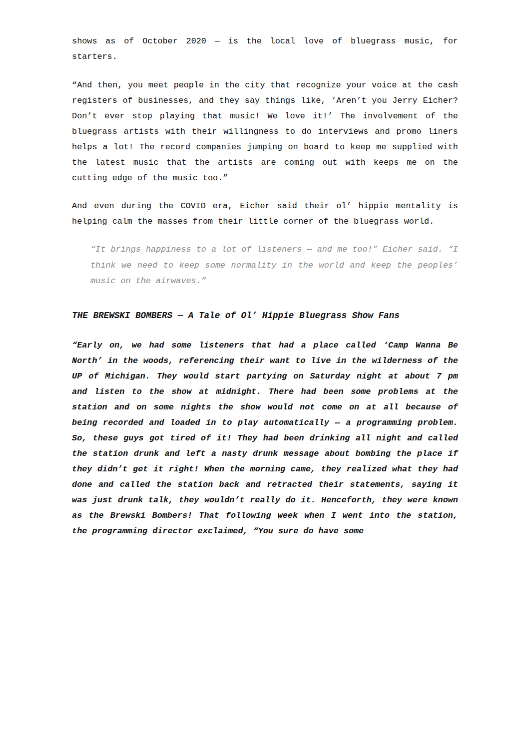shows as of October 2020 — is the local love of bluegrass music, for starters.
“And then, you meet people in the city that recognize your voice at the cash registers of businesses, and they say things like, ‘Aren’t you Jerry Eicher? Don’t ever stop playing that music! We love it!’ The involvement of the bluegrass artists with their willingness to do interviews and promo liners helps a lot! The record companies jumping on board to keep me supplied with the latest music that the artists are coming out with keeps me on the cutting edge of the music too.”
And even during the COVID era, Eicher said their ol’ hippie mentality is helping calm the masses from their little corner of the bluegrass world.
“It brings happiness to a lot of listeners — and me too!” Eicher said. “I think we need to keep some normality in the world and keep the peoples’ music on the airwaves.”
THE BREWSKI BOMBERS — A Tale of Ol’ Hippie Bluegrass Show Fans
“Early on, we had some listeners that had a place called ‘Camp Wanna Be North’ in the woods, referencing their want to live in the wilderness of the UP of Michigan. They would start partying on Saturday night at about 7 pm and listen to the show at midnight. There had been some problems at the station and on some nights the show would not come on at all because of being recorded and loaded in to play automatically — a programming problem. So, these guys got tired of it! They had been drinking all night and called the station drunk and left a nasty drunk message about bombing the place if they didn’t get it right! When the morning came, they realized what they had done and called the station back and retracted their statements, saying it was just drunk talk, they wouldn’t really do it. Henceforth, they were known as the Brewski Bombers! That following week when I went into the station, the programming director exclaimed, “You sure do have some